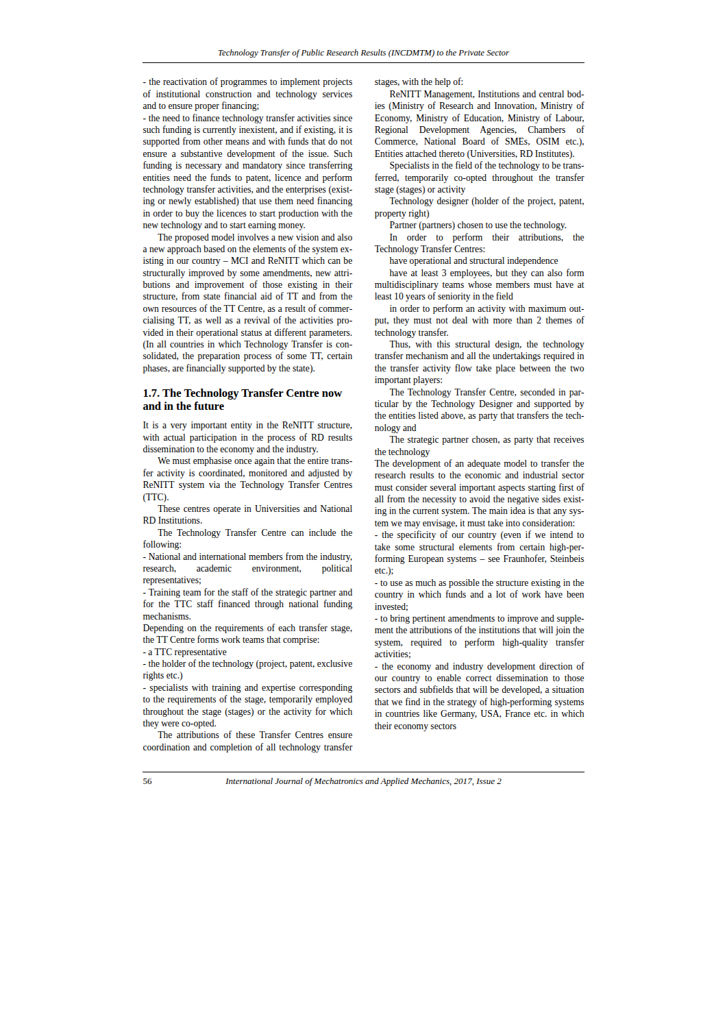Technology Transfer of Public Research Results (INCDMTM) to the Private Sector
- the reactivation of programmes to implement projects of institutional construction and technology services and to ensure proper financing;
- the need to finance technology transfer activities since such funding is currently inexistent, and if existing, it is supported from other means and with funds that do not ensure a substantive development of the issue. Such funding is necessary and mandatory since transferring entities need the funds to patent, licence and perform technology transfer activities, and the enterprises (existing or newly established) that use them need financing in order to buy the licences to start production with the new technology and to start earning money.
The proposed model involves a new vision and also a new approach based on the elements of the system existing in our country – MCI and ReNITT which can be structurally improved by some amendments, new attributions and improvement of those existing in their structure, from state financial aid of TT and from the own resources of the TT Centre, as a result of commercialising TT, as well as a revival of the activities provided in their operational status at different parameters. (In all countries in which Technology Transfer is consolidated, the preparation process of some TT, certain phases, are financially supported by the state).
1.7. The Technology Transfer Centre now and in the future
It is a very important entity in the ReNITT structure, with actual participation in the process of RD results dissemination to the economy and the industry.
We must emphasise once again that the entire transfer activity is coordinated, monitored and adjusted by ReNITT system via the Technology Transfer Centres (TTC).
These centres operate in Universities and National RD Institutions.
The Technology Transfer Centre can include the following:
- National and international members from the industry, research, academic environment, political representatives;
- Training team for the staff of the strategic partner and for the TTC staff financed through national funding mechanisms.
Depending on the requirements of each transfer stage, the TT Centre forms work teams that comprise:
- a TTC representative
- the holder of the technology (project, patent, exclusive rights etc.)
- specialists with training and expertise corresponding to the requirements of the stage, temporarily employed throughout the stage (stages) or the activity for which they were co-opted.
The attributions of these Transfer Centres ensure coordination and completion of all technology transfer stages, with the help of:
ReNITT Management, Institutions and central bodies (Ministry of Research and Innovation, Ministry of Economy, Ministry of Education, Ministry of Labour, Regional Development Agencies, Chambers of Commerce, National Board of SMEs, OSIM etc.), Entities attached thereto (Universities, RD Institutes).
Specialists in the field of the technology to be transferred, temporarily co-opted throughout the transfer stage (stages) or activity
Technology designer (holder of the project, patent, property right)
Partner (partners) chosen to use the technology.
In order to perform their attributions, the Technology Transfer Centres:
have operational and structural independence
have at least 3 employees, but they can also form multidisciplinary teams whose members must have at least 10 years of seniority in the field
in order to perform an activity with maximum output, they must not deal with more than 2 themes of technology transfer.
Thus, with this structural design, the technology transfer mechanism and all the undertakings required in the transfer activity flow take place between the two important players:
The Technology Transfer Centre, seconded in particular by the Technology Designer and supported by the entities listed above, as party that transfers the technology and
The strategic partner chosen, as party that receives the technology
The development of an adequate model to transfer the research results to the economic and industrial sector must consider several important aspects starting first of all from the necessity to avoid the negative sides existing in the current system. The main idea is that any system we may envisage, it must take into consideration:
- the specificity of our country (even if we intend to take some structural elements from certain high-performing European systems – see Fraunhofer, Steinbeis etc.);
- to use as much as possible the structure existing in the country in which funds and a lot of work have been invested;
- to bring pertinent amendments to improve and supplement the attributions of the institutions that will join the system, required to perform high-quality transfer activities;
- the economy and industry development direction of our country to enable correct dissemination to those sectors and subfields that will be developed, a situation that we find in the strategy of high-performing systems in countries like Germany, USA, France etc. in which their economy sectors
56
International Journal of Mechatronics and Applied Mechanics, 2017, Issue 2